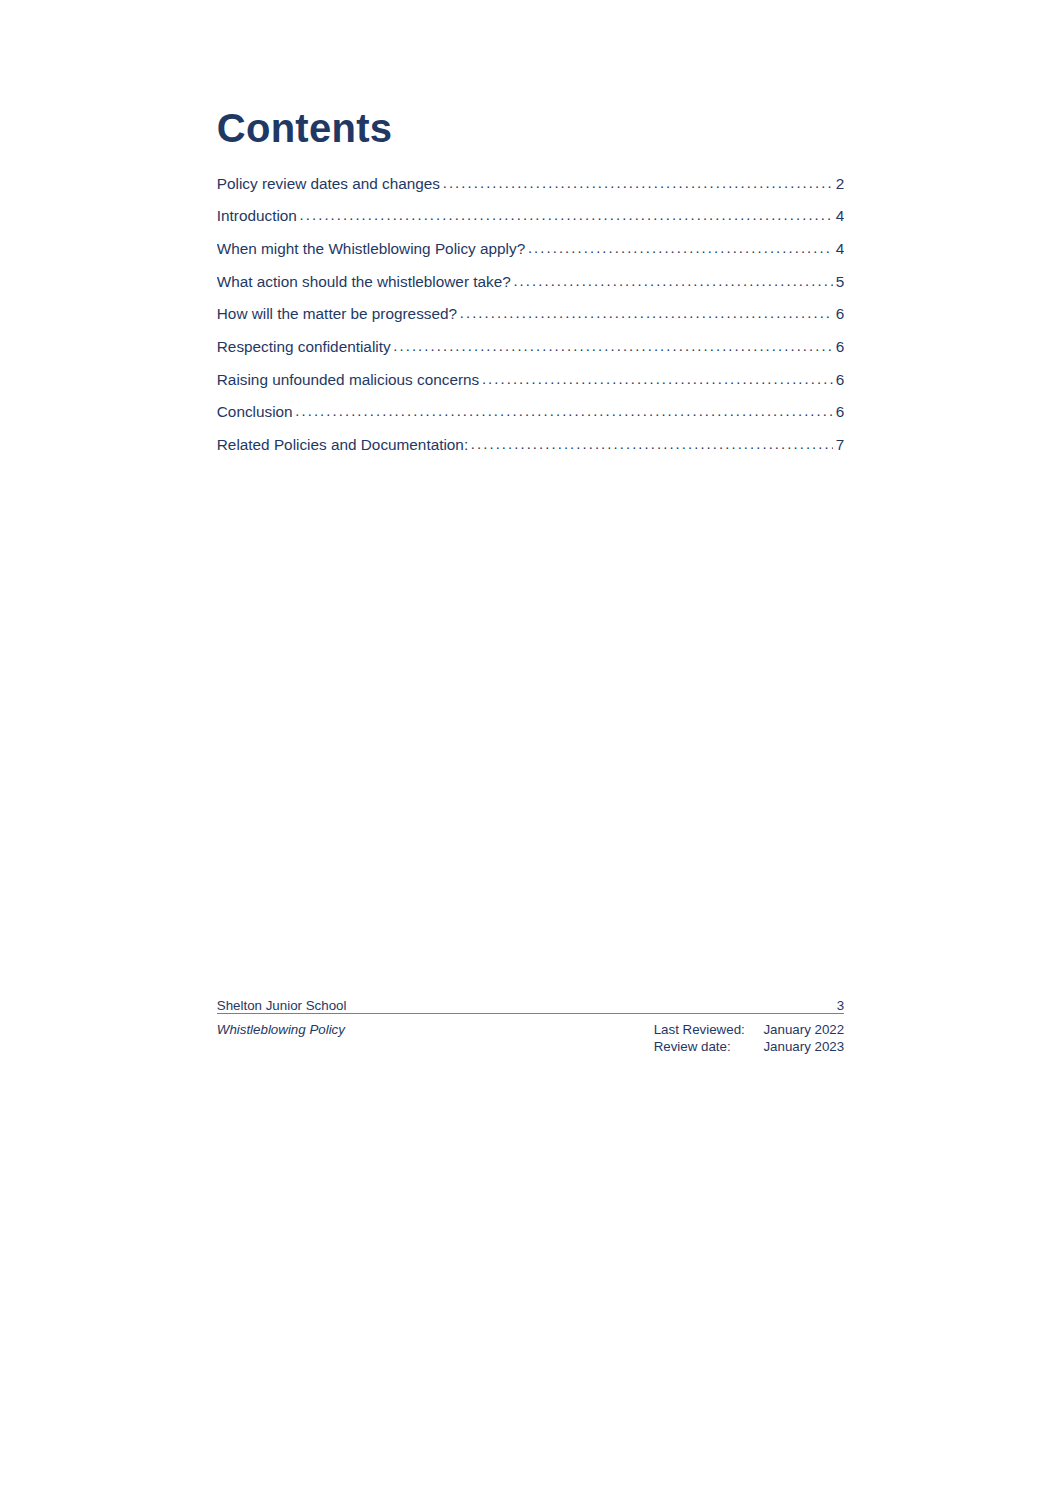Contents
Policy review dates and changes ........................................................................................................... 2
Introduction ......................................................................................................................... 4
When might the Whistleblowing Policy apply? ....................................................................................... 4
What action should the whistleblower take? ......................................................................................... 5
How will the matter be progressed? ..................................................................................................... 6
Respecting confidentiality ................................................................................................................. 6
Raising unfounded malicious concerns ................................................................................................. 6
Conclusion ........................................................................................................................... 6
Related Policies and Documentation: ................................................................................................... 7
Shelton Junior School 3
Whistleblowing Policy Last Reviewed: January 2022 Review date: January 2023